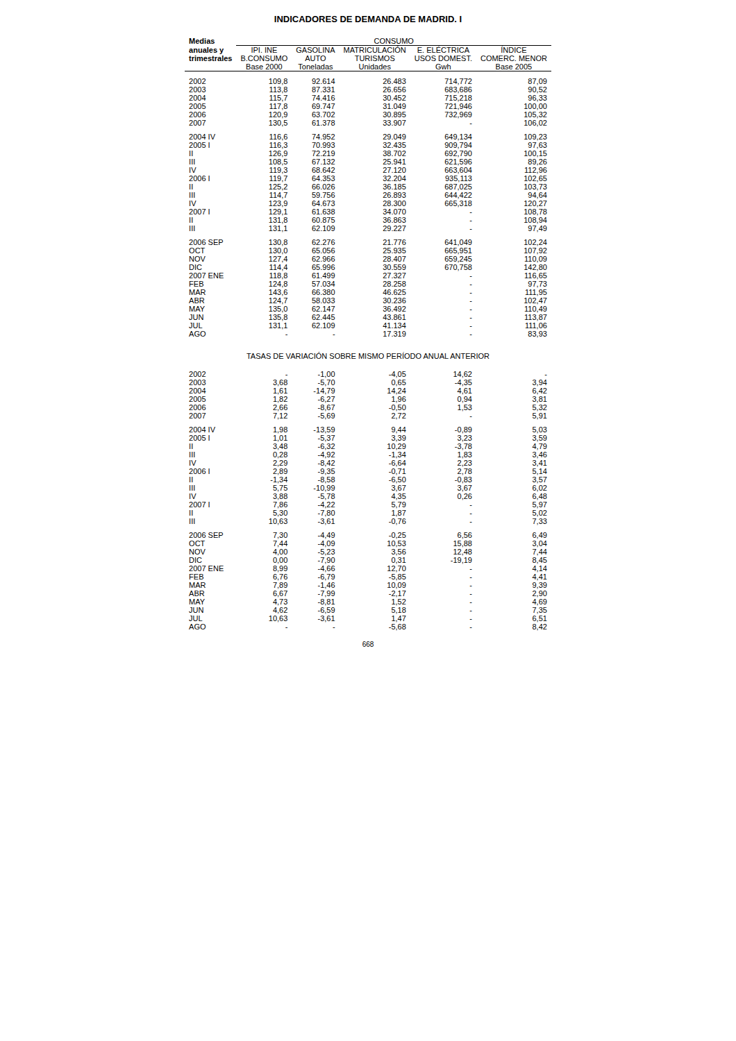INDICADORES DE DEMANDA DE MADRID. I
| Medias | CONSUMO |
| anuales y | IPI. INE | GASOLINA | MATRICULACIÓN | E. ELÉCTRICA | ÍNDICE |
| trimestrales | B.CONSUMO | AUTO | TURISMOS | USOS DOMEST. | COMERC. MENOR |
| | Base 2000 | Toneladas | Unidades | Gwh | Base 2005 |
| 2002 | 109,8 | 92.614 | 26.483 | 714,772 | 87,09 |
| 2003 | 113,8 | 87.331 | 26.656 | 683,686 | 90,52 |
| 2004 | 115,7 | 74.416 | 30.452 | 715,218 | 96,33 |
| 2005 | 117,8 | 69.747 | 31.049 | 721,946 | 100,00 |
| 2006 | 120,9 | 63.702 | 30.895 | 732,969 | 105,32 |
| 2007 | 130,5 | 61.378 | 33.907 | - | 106,02 |
| 2004 IV | 116,6 | 74.952 | 29.049 | 649,134 | 109,23 |
| 2005 I | 116,3 | 70.993 | 32.435 | 909,794 | 97,63 |
| II | 126,9 | 72.219 | 38.702 | 692,790 | 100,15 |
| III | 108,5 | 67.132 | 25.941 | 621,596 | 89,26 |
| IV | 119,3 | 68.642 | 27.120 | 663,604 | 112,96 |
| 2006 I | 119,7 | 64.353 | 32.204 | 935,113 | 102,65 |
| II | 125,2 | 66.026 | 36.185 | 687,025 | 103,73 |
| III | 114,7 | 59.756 | 26.893 | 644,422 | 94,64 |
| IV | 123,9 | 64.673 | 28.300 | 665,318 | 120,27 |
| 2007 I | 129,1 | 61.638 | 34.070 | - | 108,78 |
| II | 131,8 | 60.875 | 36.863 | - | 108,94 |
| III | 131,1 | 62.109 | 29.227 | - | 97,49 |
| 2006 SEP | 130,8 | 62.276 | 21.776 | 641,049 | 102,24 |
| OCT | 130,0 | 65.056 | 25.935 | 665,951 | 107,92 |
| NOV | 127,4 | 62.966 | 28.407 | 659,245 | 110,09 |
| DIC | 114,4 | 65.996 | 30.559 | 670,758 | 142,80 |
| 2007 ENE | 118,8 | 61.499 | 27.327 | - | 116,65 |
| FEB | 124,8 | 57.034 | 28.258 | - | 97,73 |
| MAR | 143,6 | 66.380 | 46.625 | - | 111,95 |
| ABR | 124,7 | 58.033 | 30.236 | - | 102,47 |
| MAY | 135,0 | 62.147 | 36.492 | - | 110,49 |
| JUN | 135,8 | 62.445 | 43.861 | - | 113,87 |
| JUL | 131,1 | 62.109 | 41.134 | - | 111,06 |
| AGO | - | - | 17.319 | - | 83,93 |
| TASAS DE VARIACIÓN SOBRE MISMO PERÍODO ANUAL ANTERIOR |
| 2002 | - | -1,00 | -4,05 | 14,62 | - |
| 2003 | 3,68 | -5,70 | 0,65 | -4,35 | 3,94 |
| 2004 | 1,61 | -14,79 | 14,24 | 4,61 | 6,42 |
| 2005 | 1,82 | -6,27 | 1,96 | 0,94 | 3,81 |
| 2006 | 2,66 | -8,67 | -0,50 | 1,53 | 5,32 |
| 2007 | 7,12 | -5,69 | 2,72 | - | 5,91 |
| 2004 IV | 1,98 | -13,59 | 9,44 | -0,89 | 5,03 |
| 2005 I | 1,01 | -5,37 | 3,39 | 3,23 | 3,59 |
| II | 3,48 | -6,32 | 10,29 | -3,78 | 4,79 |
| III | 0,28 | -4,92 | -1,34 | 1,83 | 3,46 |
| IV | 2,29 | -8,42 | -6,64 | 2,23 | 3,41 |
| 2006 I | 2,89 | -9,35 | -0,71 | 2,78 | 5,14 |
| II | -1,34 | -8,58 | -6,50 | -0,83 | 3,57 |
| III | 5,75 | -10,99 | 3,67 | 3,67 | 6,02 |
| IV | 3,88 | -5,78 | 4,35 | 0,26 | 6,48 |
| 2007 I | 7,86 | -4,22 | 5,79 | - | 5,97 |
| II | 5,30 | -7,80 | 1,87 | - | 5,02 |
| III | 10,63 | -3,61 | -0,76 | - | 7,33 |
| 2006 SEP | 7,30 | -4,49 | -0,25 | 6,56 | 6,49 |
| OCT | 7,44 | -4,09 | 10,53 | 15,88 | 3,04 |
| NOV | 4,00 | -5,23 | 3,56 | 12,48 | 7,44 |
| DIC | 0,00 | -7,90 | 0,31 | -19,19 | 8,45 |
| 2007 ENE | 8,99 | -4,66 | 12,70 | - | 4,14 |
| FEB | 6,76 | -6,79 | -5,85 | - | 4,41 |
| MAR | 7,89 | -1,46 | 10,09 | - | 9,39 |
| ABR | 6,67 | -7,99 | -2,17 | - | 2,90 |
| MAY | 4,73 | -8,81 | 1,52 | - | 4,69 |
| JUN | 4,62 | -6,59 | 5,18 | - | 7,35 |
| JUL | 10,63 | -3,61 | 1,47 | - | 6,51 |
| AGO | - | - | -5,68 | - | 8,42 |
668